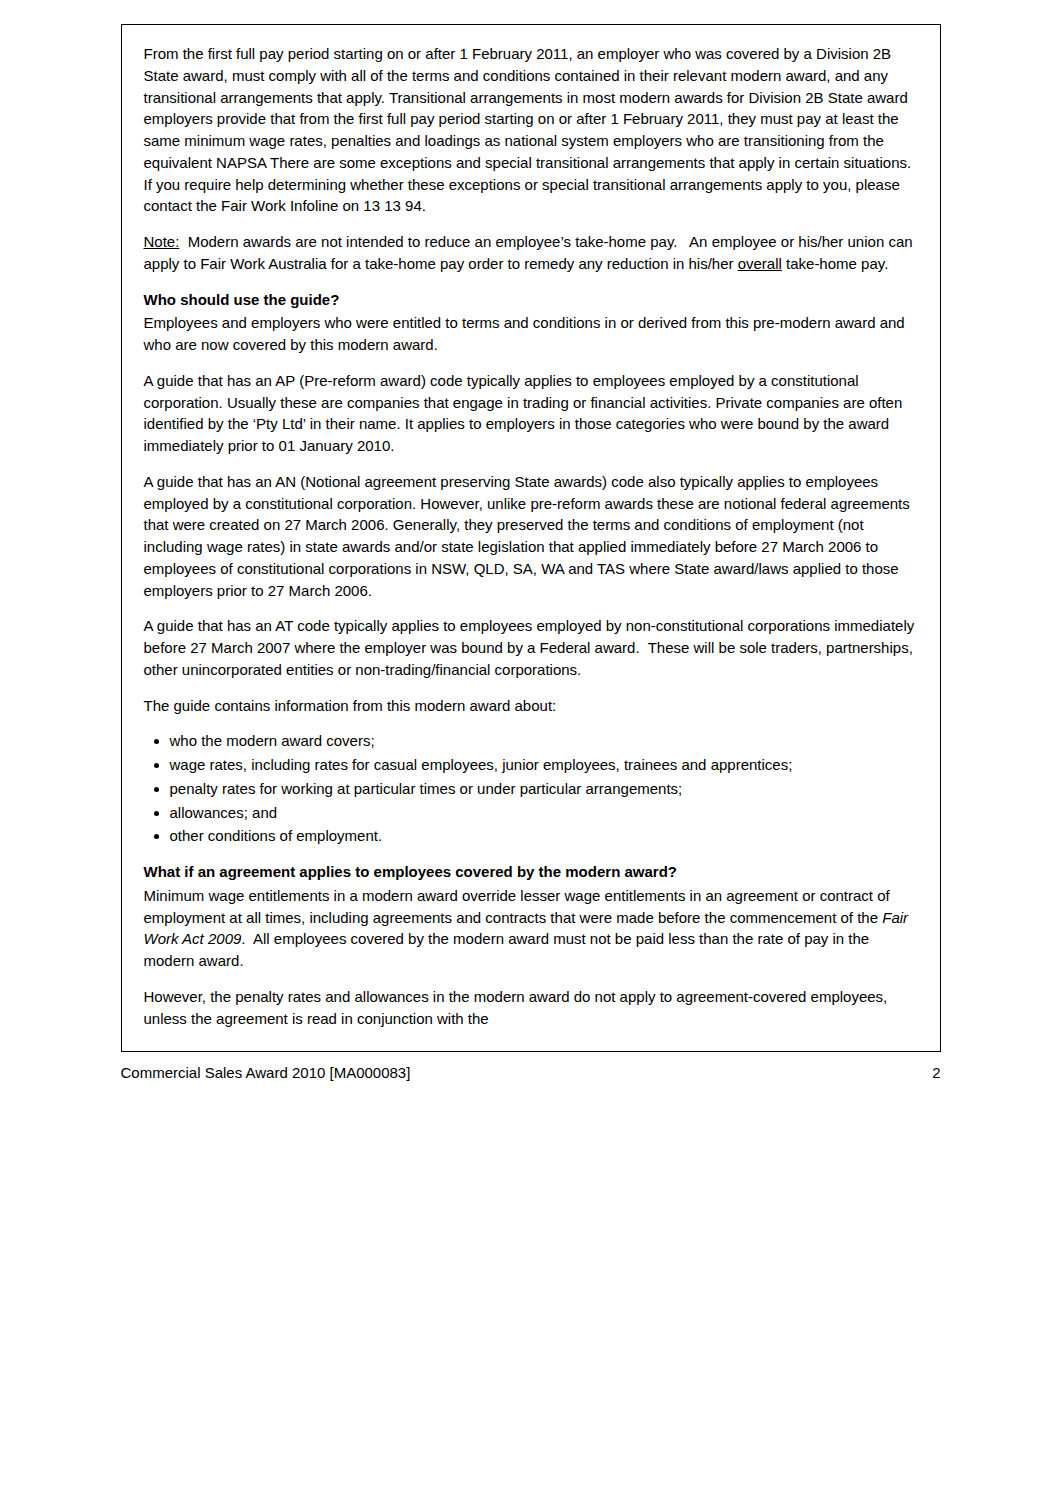From the first full pay period starting on or after 1 February 2011, an employer who was covered by a Division 2B State award, must comply with all of the terms and conditions contained in their relevant modern award, and any transitional arrangements that apply. Transitional arrangements in most modern awards for Division 2B State award employers provide that from the first full pay period starting on or after 1 February 2011, they must pay at least the same minimum wage rates, penalties and loadings as national system employers who are transitioning from the equivalent NAPSA There are some exceptions and special transitional arrangements that apply in certain situations. If you require help determining whether these exceptions or special transitional arrangements apply to you, please contact the Fair Work Infoline on 13 13 94.
Note: Modern awards are not intended to reduce an employee’s take-home pay. An employee or his/her union can apply to Fair Work Australia for a take-home pay order to remedy any reduction in his/her overall take-home pay.
Who should use the guide?
Employees and employers who were entitled to terms and conditions in or derived from this pre-modern award and who are now covered by this modern award.
A guide that has an AP (Pre-reform award) code typically applies to employees employed by a constitutional corporation. Usually these are companies that engage in trading or financial activities. Private companies are often identified by the ‘Pty Ltd’ in their name. It applies to employers in those categories who were bound by the award immediately prior to 01 January 2010.
A guide that has an AN (Notional agreement preserving State awards) code also typically applies to employees employed by a constitutional corporation. However, unlike pre-reform awards these are notional federal agreements that were created on 27 March 2006. Generally, they preserved the terms and conditions of employment (not including wage rates) in state awards and/or state legislation that applied immediately before 27 March 2006 to employees of constitutional corporations in NSW, QLD, SA, WA and TAS where State award/laws applied to those employers prior to 27 March 2006.
A guide that has an AT code typically applies to employees employed by non-constitutional corporations immediately before 27 March 2007 where the employer was bound by a Federal award. These will be sole traders, partnerships, other unincorporated entities or non-trading/financial corporations.
The guide contains information from this modern award about:
who the modern award covers;
wage rates, including rates for casual employees, junior employees, trainees and apprentices;
penalty rates for working at particular times or under particular arrangements;
allowances; and
other conditions of employment.
What if an agreement applies to employees covered by the modern award?
Minimum wage entitlements in a modern award override lesser wage entitlements in an agreement or contract of employment at all times, including agreements and contracts that were made before the commencement of the Fair Work Act 2009. All employees covered by the modern award must not be paid less than the rate of pay in the modern award.
However, the penalty rates and allowances in the modern award do not apply to agreement-covered employees, unless the agreement is read in conjunction with the
Commercial Sales Award 2010 [MA000083]
2